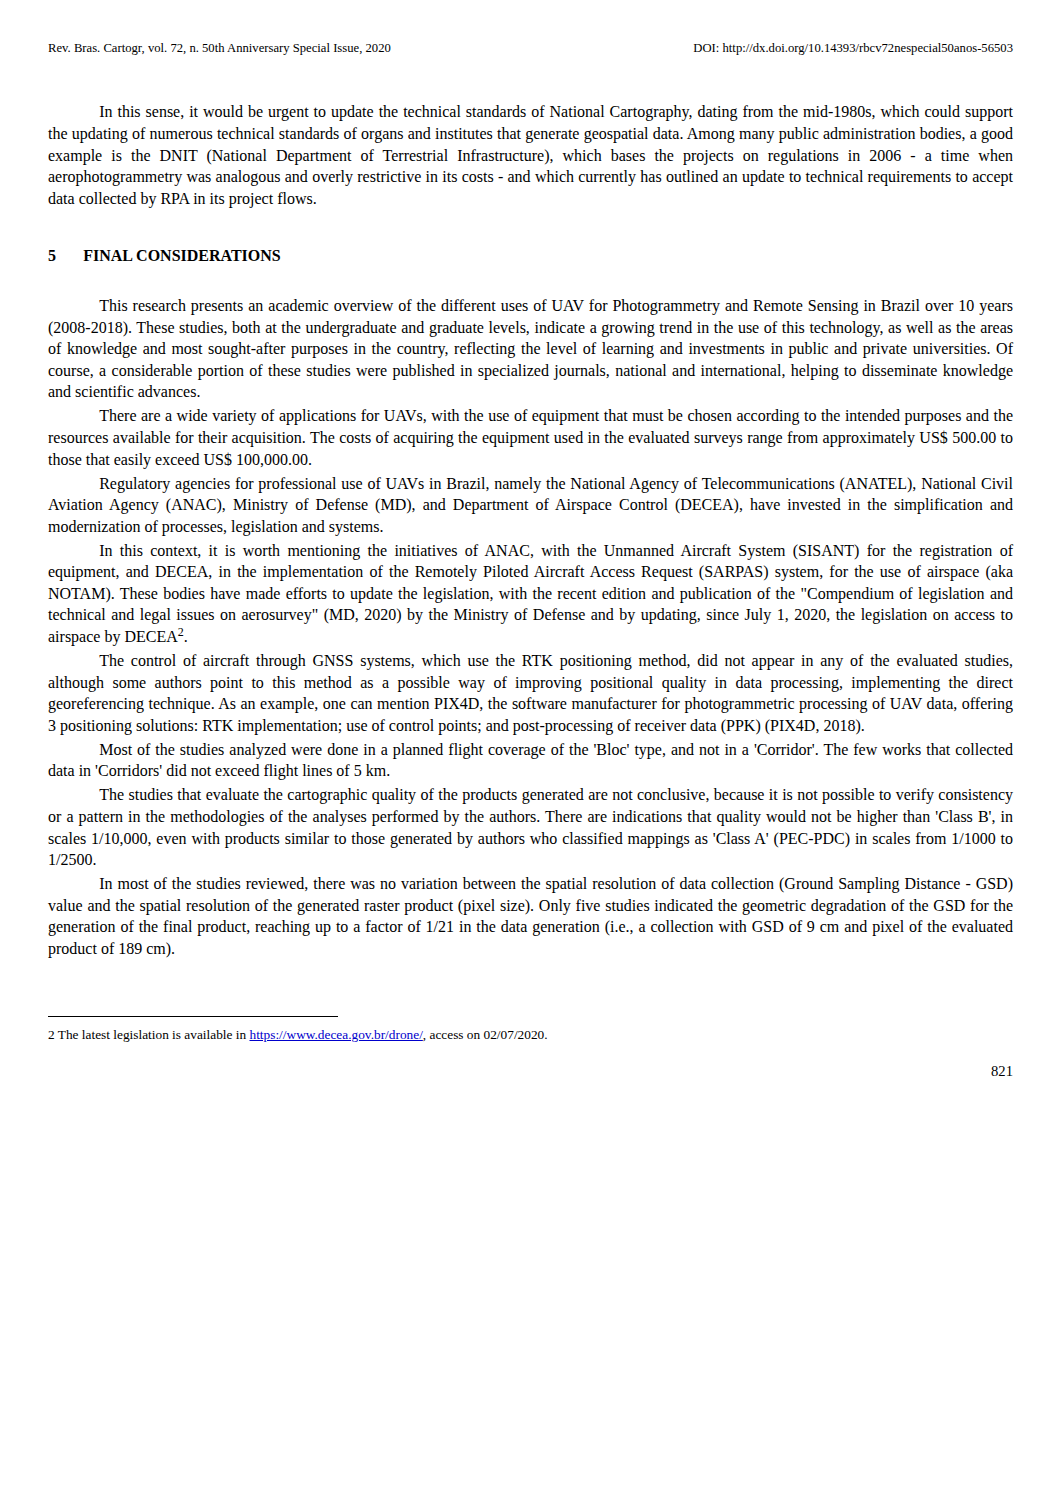Rev. Bras. Cartogr, vol. 72, n. 50th Anniversary Special Issue, 2020 DOI: http://dx.doi.org/10.14393/rbcv72nespecial50anos-56503
In this sense, it would be urgent to update the technical standards of National Cartography, dating from the mid-1980s, which could support the updating of numerous technical standards of organs and institutes that generate geospatial data. Among many public administration bodies, a good example is the DNIT (National Department of Terrestrial Infrastructure), which bases the projects on regulations in 2006 - a time when aerophotogrammetry was analogous and overly restrictive in its costs - and which currently has outlined an update to technical requirements to accept data collected by RPA in its project flows.
5 FINAL CONSIDERATIONS
This research presents an academic overview of the different uses of UAV for Photogrammetry and Remote Sensing in Brazil over 10 years (2008-2018). These studies, both at the undergraduate and graduate levels, indicate a growing trend in the use of this technology, as well as the areas of knowledge and most sought-after purposes in the country, reflecting the level of learning and investments in public and private universities. Of course, a considerable portion of these studies were published in specialized journals, national and international, helping to disseminate knowledge and scientific advances.
There are a wide variety of applications for UAVs, with the use of equipment that must be chosen according to the intended purposes and the resources available for their acquisition. The costs of acquiring the equipment used in the evaluated surveys range from approximately US$ 500.00 to those that easily exceed US$ 100,000.00.
Regulatory agencies for professional use of UAVs in Brazil, namely the National Agency of Telecommunications (ANATEL), National Civil Aviation Agency (ANAC), Ministry of Defense (MD), and Department of Airspace Control (DECEA), have invested in the simplification and modernization of processes, legislation and systems.
In this context, it is worth mentioning the initiatives of ANAC, with the Unmanned Aircraft System (SISANT) for the registration of equipment, and DECEA, in the implementation of the Remotely Piloted Aircraft Access Request (SARPAS) system, for the use of airspace (aka NOTAM). These bodies have made efforts to update the legislation, with the recent edition and publication of the "Compendium of legislation and technical and legal issues on aerosurvey" (MD, 2020) by the Ministry of Defense and by updating, since July 1, 2020, the legislation on access to airspace by DECEA2.
The control of aircraft through GNSS systems, which use the RTK positioning method, did not appear in any of the evaluated studies, although some authors point to this method as a possible way of improving positional quality in data processing, implementing the direct georeferencing technique. As an example, one can mention PIX4D, the software manufacturer for photogrammetric processing of UAV data, offering 3 positioning solutions: RTK implementation; use of control points; and post-processing of receiver data (PPK) (PIX4D, 2018).
Most of the studies analyzed were done in a planned flight coverage of the 'Bloc' type, and not in a 'Corridor'. The few works that collected data in 'Corridors' did not exceed flight lines of 5 km.
The studies that evaluate the cartographic quality of the products generated are not conclusive, because it is not possible to verify consistency or a pattern in the methodologies of the analyses performed by the authors. There are indications that quality would not be higher than 'Class B', in scales 1/10,000, even with products similar to those generated by authors who classified mappings as 'Class A' (PEC-PDC) in scales from 1/1000 to 1/2500.
In most of the studies reviewed, there was no variation between the spatial resolution of data collection (Ground Sampling Distance - GSD) value and the spatial resolution of the generated raster product (pixel size). Only five studies indicated the geometric degradation of the GSD for the generation of the final product, reaching up to a factor of 1/21 in the data generation (i.e., a collection with GSD of 9 cm and pixel of the evaluated product of 189 cm).
2 The latest legislation is available in https://www.decea.gov.br/drone/, access on 02/07/2020.
821